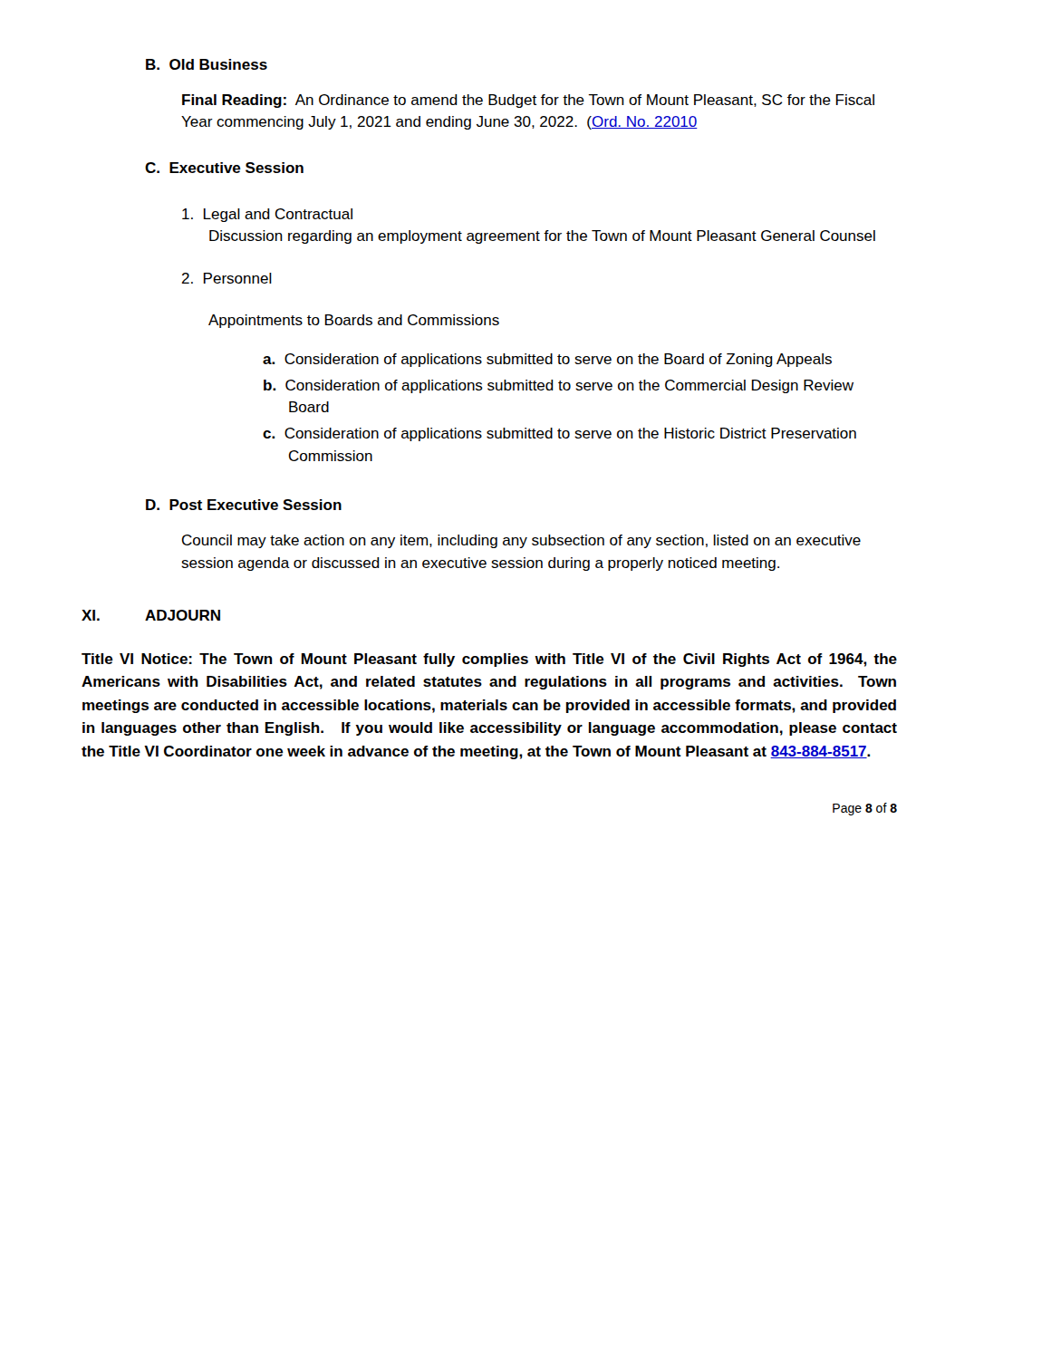B. Old Business
Final Reading: An Ordinance to amend the Budget for the Town of Mount Pleasant, SC for the Fiscal Year commencing July 1, 2021 and ending June 30, 2022. (Ord. No. 22010
C. Executive Session
1. Legal and Contractual
Discussion regarding an employment agreement for the Town of Mount Pleasant General Counsel
2. Personnel
Appointments to Boards and Commissions
a. Consideration of applications submitted to serve on the Board of Zoning Appeals
b. Consideration of applications submitted to serve on the Commercial Design Review Board
c. Consideration of applications submitted to serve on the Historic District Preservation Commission
D. Post Executive Session
Council may take action on any item, including any subsection of any section, listed on an executive session agenda or discussed in an executive session during a properly noticed meeting.
XI. ADJOURN
Title VI Notice: The Town of Mount Pleasant fully complies with Title VI of the Civil Rights Act of 1964, the Americans with Disabilities Act, and related statutes and regulations in all programs and activities. Town meetings are conducted in accessible locations, materials can be provided in accessible formats, and provided in languages other than English. If you would like accessibility or language accommodation, please contact the Title VI Coordinator one week in advance of the meeting, at the Town of Mount Pleasant at 843-884-8517.
Page 8 of 8